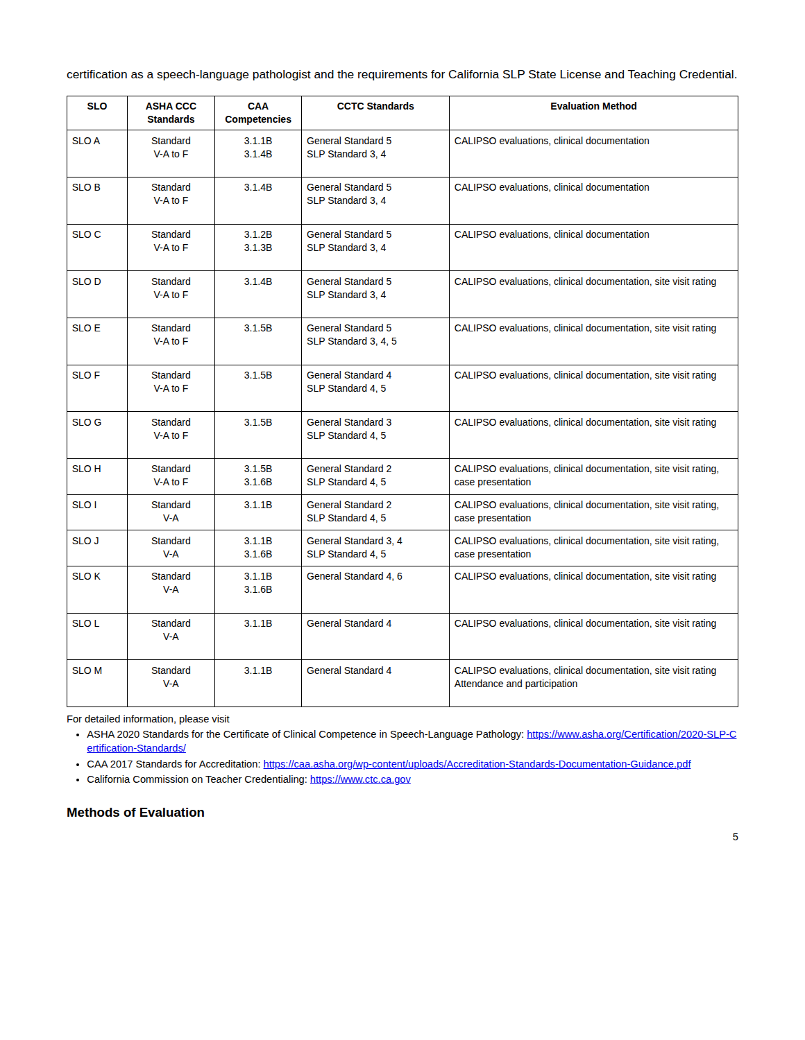certification as a speech-language pathologist and the requirements for California SLP State License and Teaching Credential.
| SLO | ASHA CCC Standards | CAA Competencies | CCTC Standards | Evaluation Method |
| --- | --- | --- | --- | --- |
| SLO A | Standard V-A to F | 3.1.1B 3.1.4B | General Standard 5 SLP Standard 3, 4 | CALIPSO evaluations, clinical documentation |
| SLO B | Standard V-A to F | 3.1.4B | General Standard 5 SLP Standard 3, 4 | CALIPSO evaluations, clinical documentation |
| SLO C | Standard V-A to F | 3.1.2B 3.1.3B | General Standard 5 SLP Standard 3, 4 | CALIPSO evaluations, clinical documentation |
| SLO D | Standard V-A to F | 3.1.4B | General Standard 5 SLP Standard 3, 4 | CALIPSO evaluations, clinical documentation, site visit rating |
| SLO E | Standard V-A to F | 3.1.5B | General Standard 5 SLP Standard 3, 4, 5 | CALIPSO evaluations, clinical documentation, site visit rating |
| SLO F | Standard V-A to F | 3.1.5B | General Standard 4 SLP Standard 4, 5 | CALIPSO evaluations, clinical documentation, site visit rating |
| SLO G | Standard V-A to F | 3.1.5B | General Standard 3 SLP Standard 4, 5 | CALIPSO evaluations, clinical documentation, site visit rating |
| SLO H | Standard V-A to F | 3.1.5B 3.1.6B | General Standard 2 SLP Standard 4, 5 | CALIPSO evaluations, clinical documentation, site visit rating, case presentation |
| SLO I | Standard V-A | 3.1.1B | General Standard 2 SLP Standard 4, 5 | CALIPSO evaluations, clinical documentation, site visit rating, case presentation |
| SLO J | Standard V-A | 3.1.1B 3.1.6B | General Standard 3, 4 SLP Standard 4, 5 | CALIPSO evaluations, clinical documentation, site visit rating, case presentation |
| SLO K | Standard V-A | 3.1.1B 3.1.6B | General Standard 4, 6 | CALIPSO evaluations, clinical documentation, site visit rating |
| SLO L | Standard V-A | 3.1.1B | General Standard 4 | CALIPSO evaluations, clinical documentation, site visit rating |
| SLO M | Standard V-A | 3.1.1B | General Standard 4 | CALIPSO evaluations, clinical documentation, site visit rating Attendance and participation |
For detailed information, please visit
ASHA 2020 Standards for the Certificate of Clinical Competence in Speech-Language Pathology: https://www.asha.org/Certification/2020-SLP-Certification-Standards/
CAA 2017 Standards for Accreditation: https://caa.asha.org/wp-content/uploads/Accreditation-Standards-Documentation-Guidance.pdf
California Commission on Teacher Credentialing: https://www.ctc.ca.gov
Methods of Evaluation
5